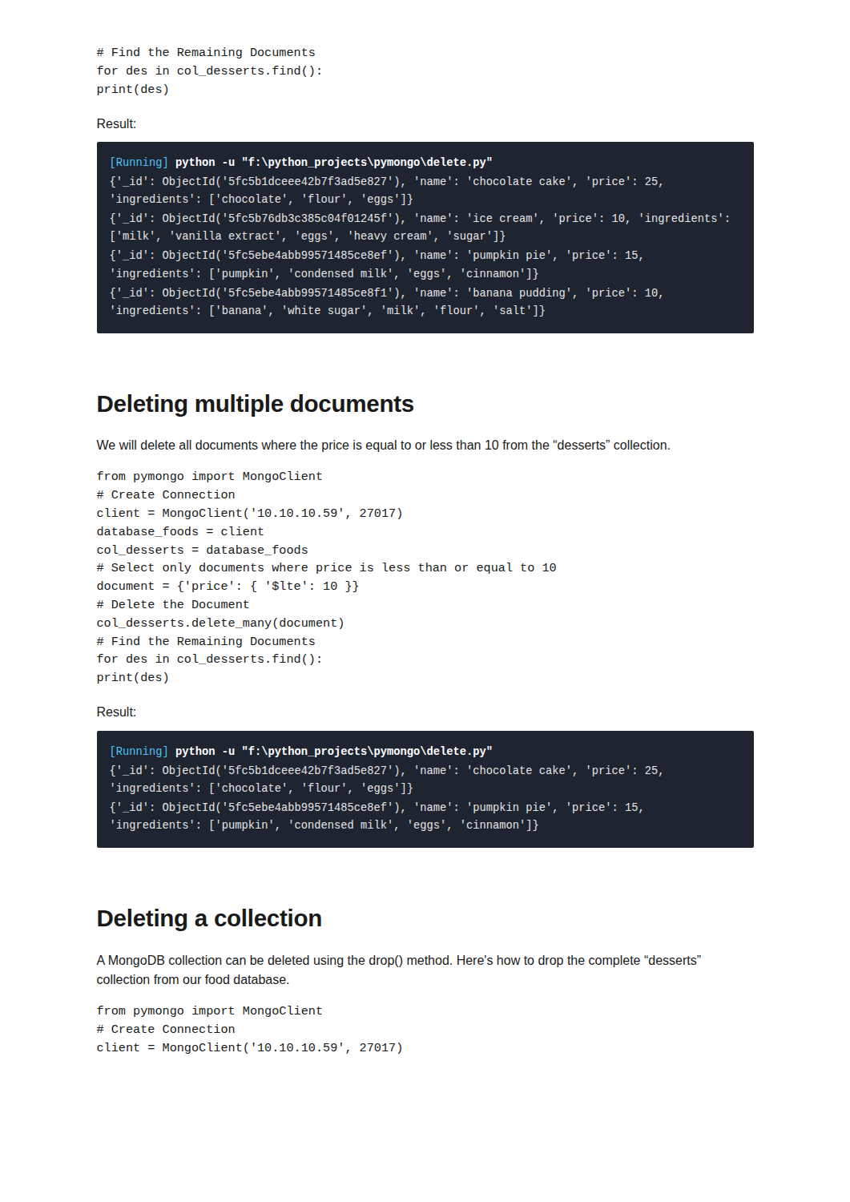# Find the Remaining Documents
for des in col_desserts.find():
print(des)
Result:
[Running] python -u "f:\python_projects\pymongo\delete.py" {'_id': ObjectId('5fc5b1dceee42b7f3ad5e827'), 'name': 'chocolate cake', 'price': 25, 'ingredients': ['chocolate', 'flour', 'eggs']} {'_id': ObjectId('5fc5b76db3c385c04f01245f'), 'name': 'ice cream', 'price': 10, 'ingredients': ['milk', 'vanilla extract', 'eggs', 'heavy cream', 'sugar']} {'_id': ObjectId('5fc5ebe4abb99571485ce8ef'), 'name': 'pumpkin pie', 'price': 15, 'ingredients': ['pumpkin', 'condensed milk', 'eggs', 'cinnamon']} {'_id': ObjectId('5fc5ebe4abb99571485ce8f1'), 'name': 'banana pudding', 'price': 10, 'ingredients': ['banana', 'white sugar', 'milk', 'flour', 'salt']}
Deleting multiple documents
We will delete all documents where the price is equal to or less than 10 from the “desserts” collection.
from pymongo import MongoClient
# Create Connection
client = MongoClient('10.10.10.59', 27017)
database_foods = client
col_desserts = database_foods
# Select only documents where price is less than or equal to 10
document = {'price': { '$lte': 10 }}
# Delete the Document
col_desserts.delete_many(document)
# Find the Remaining Documents
for des in col_desserts.find():
print(des)
Result:
[Running] python -u "f:\python_projects\pymongo\delete.py" {'_id': ObjectId('5fc5b1dceee42b7f3ad5e827'), 'name': 'chocolate cake', 'price': 25, 'ingredients': ['chocolate', 'flour', 'eggs']} {'_id': ObjectId('5fc5ebe4abb99571485ce8ef'), 'name': 'pumpkin pie', 'price': 15, 'ingredients': ['pumpkin', 'condensed milk', 'eggs', 'cinnamon']}
Deleting a collection
A MongoDB collection can be deleted using the drop() method. Here's how to drop the complete “desserts” collection from our food database.
from pymongo import MongoClient
# Create Connection
client = MongoClient('10.10.10.59', 27017)